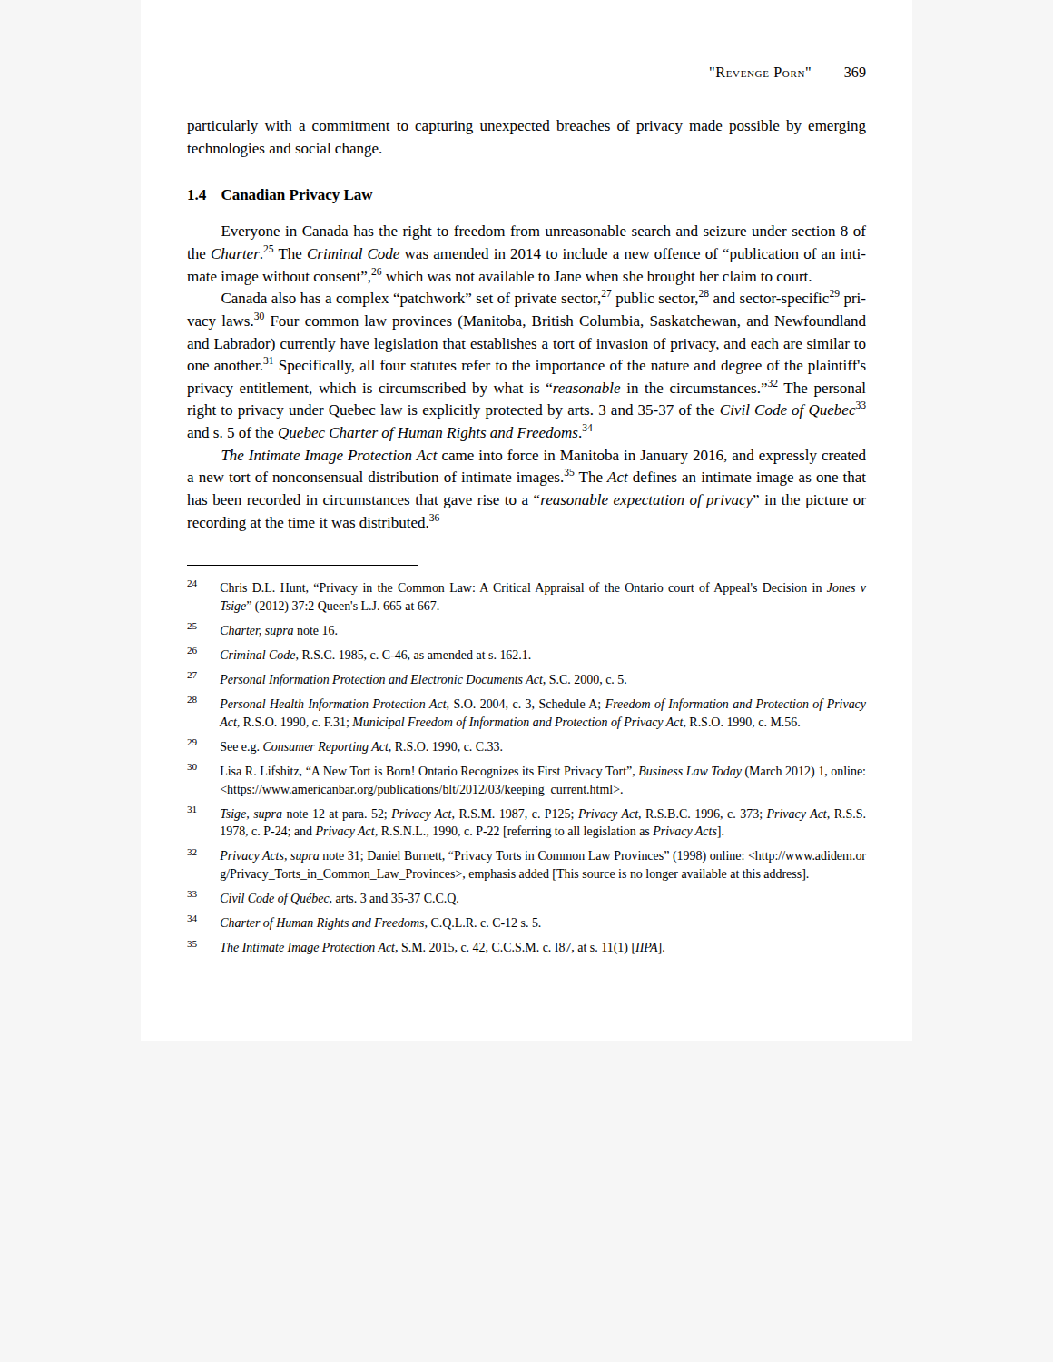"Revenge Porn"369
particularly with a commitment to capturing unexpected breaches of privacy made possible by emerging technologies and social change.
1.4 Canadian Privacy Law
Everyone in Canada has the right to freedom from unreasonable search and seizure under section 8 of the Charter.25 The Criminal Code was amended in 2014 to include a new offence of “publication of an intimate image without consent”,26 which was not available to Jane when she brought her claim to court.
Canada also has a complex “patchwork” set of private sector,27 public sector,28 and sector-specific29 privacy laws.30 Four common law provinces (Manitoba, British Columbia, Saskatchewan, and Newfoundland and Labrador) currently have legislation that establishes a tort of invasion of privacy, and each are similar to one another.31 Specifically, all four statutes refer to the importance of the nature and degree of the plaintiff's privacy entitlement, which is circumscribed by what is “reasonable in the circumstances.”32 The personal right to privacy under Quebec law is explicitly protected by arts. 3 and 35-37 of the Civil Code of Quebec33 and s. 5 of the Quebec Charter of Human Rights and Freedoms.34
The Intimate Image Protection Act came into force in Manitoba in January 2016, and expressly created a new tort of nonconsensual distribution of intimate images.35 The Act defines an intimate image as one that has been recorded in circumstances that gave rise to a “reasonable expectation of privacy” in the picture or recording at the time it was distributed.36
24 Chris D.L. Hunt, “Privacy in the Common Law: A Critical Appraisal of the Ontario court of Appeal's Decision in Jones v Tsige” (2012) 37:2 Queen's L.J. 665 at 667.
25 Charter, supra note 16.
26 Criminal Code, R.S.C. 1985, c. C-46, as amended at s. 162.1.
27 Personal Information Protection and Electronic Documents Act, S.C. 2000, c. 5.
28 Personal Health Information Protection Act, S.O. 2004, c. 3, Schedule A; Freedom of Information and Protection of Privacy Act, R.S.O. 1990, c. F.31; Municipal Freedom of Information and Protection of Privacy Act, R.S.O. 1990, c. M.56.
29 See e.g. Consumer Reporting Act, R.S.O. 1990, c. C.33.
30 Lisa R. Lifshitz, “A New Tort is Born! Ontario Recognizes its First Privacy Tort”, Business Law Today (March 2012) 1, online: <https://www.americanbar.org/publications/blt/2012/03/keeping_current.html>.
31 Tsige, supra note 12 at para. 52; Privacy Act, R.S.M. 1987, c. P125; Privacy Act, R.S.B.C. 1996, c. 373; Privacy Act, R.S.S. 1978, c. P-24; and Privacy Act, R.S.N.L., 1990, c. P-22 [referring to all legislation as Privacy Acts].
32 Privacy Acts, supra note 31; Daniel Burnett, “Privacy Torts in Common Law Provinces” (1998) online: <http://www.adidem.org/Privacy_Torts_in_Common_Law_Provinces>, emphasis added [This source is no longer available at this address].
33 Civil Code of Québec, arts. 3 and 35-37 C.C.Q.
34 Charter of Human Rights and Freedoms, C.Q.L.R. c. C-12 s. 5.
35 The Intimate Image Protection Act, S.M. 2015, c. 42, C.C.S.M. c. I87, at s. 11(1) [IIPA].